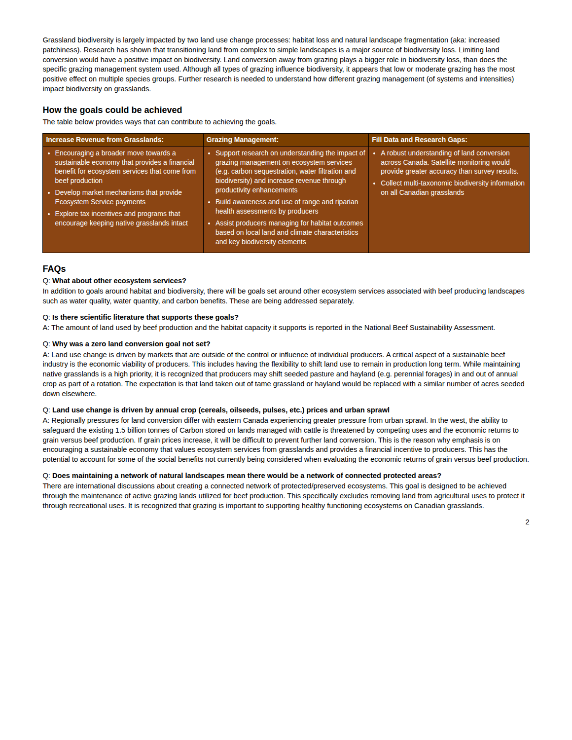Grassland biodiversity is largely impacted by two land use change processes: habitat loss and natural landscape fragmentation (aka: increased patchiness). Research has shown that transitioning land from complex to simple landscapes is a major source of biodiversity loss. Limiting land conversion would have a positive impact on biodiversity. Land conversion away from grazing plays a bigger role in biodiversity loss, than does the specific grazing management system used. Although all types of grazing influence biodiversity, it appears that low or moderate grazing has the most positive effect on multiple species groups. Further research is needed to understand how different grazing management (of systems and intensities) impact biodiversity on grasslands.
How the goals could be achieved
The table below provides ways that can contribute to achieving the goals.
| Increase Revenue from Grasslands: | Grazing Management: | Fill Data and Research Gaps: |
| --- | --- | --- |
| Encouraging a broader move towards a sustainable economy that provides a financial benefit for ecosystem services that come from beef production Develop market mechanisms that provide Ecosystem Service payments Explore tax incentives and programs that encourage keeping native grasslands intact | Support research on understanding the impact of grazing management on ecosystem services (e.g. carbon sequestration, water filtration and biodiversity) and increase revenue through productivity enhancements Build awareness and use of range and riparian health assessments by producers Assist producers managing for habitat outcomes based on local land and climate characteristics and key biodiversity elements | A robust understanding of land conversion across Canada. Satellite monitoring would provide greater accuracy than survey results. Collect multi-taxonomic biodiversity information on all Canadian grasslands |
FAQs
Q: What about other ecosystem services?
In addition to goals around habitat and biodiversity, there will be goals set around other ecosystem services associated with beef producing landscapes such as water quality, water quantity, and carbon benefits. These are being addressed separately.
Q: Is there scientific literature that supports these goals?
A: The amount of land used by beef production and the habitat capacity it supports is reported in the National Beef Sustainability Assessment.
Q: Why was a zero land conversion goal not set?
A: Land use change is driven by markets that are outside of the control or influence of individual producers. A critical aspect of a sustainable beef industry is the economic viability of producers. This includes having the flexibility to shift land use to remain in production long term. While maintaining native grasslands is a high priority, it is recognized that producers may shift seeded pasture and hayland (e.g. perennial forages) in and out of annual crop as part of a rotation. The expectation is that land taken out of tame grassland or hayland would be replaced with a similar number of acres seeded down elsewhere.
Q: Land use change is driven by annual crop (cereals, oilseeds, pulses, etc.) prices and urban sprawl
A: Regionally pressures for land conversion differ with eastern Canada experiencing greater pressure from urban sprawl. In the west, the ability to safeguard the existing 1.5 billion tonnes of Carbon stored on lands managed with cattle is threatened by competing uses and the economic returns to grain versus beef production. If grain prices increase, it will be difficult to prevent further land conversion. This is the reason why emphasis is on encouraging a sustainable economy that values ecosystem services from grasslands and provides a financial incentive to producers. This has the potential to account for some of the social benefits not currently being considered when evaluating the economic returns of grain versus beef production.
Q: Does maintaining a network of natural landscapes mean there would be a network of connected protected areas?
There are international discussions about creating a connected network of protected/preserved ecosystems. This goal is designed to be achieved through the maintenance of active grazing lands utilized for beef production. This specifically excludes removing land from agricultural uses to protect it through recreational uses. It is recognized that grazing is important to supporting healthy functioning ecosystems on Canadian grasslands.
2